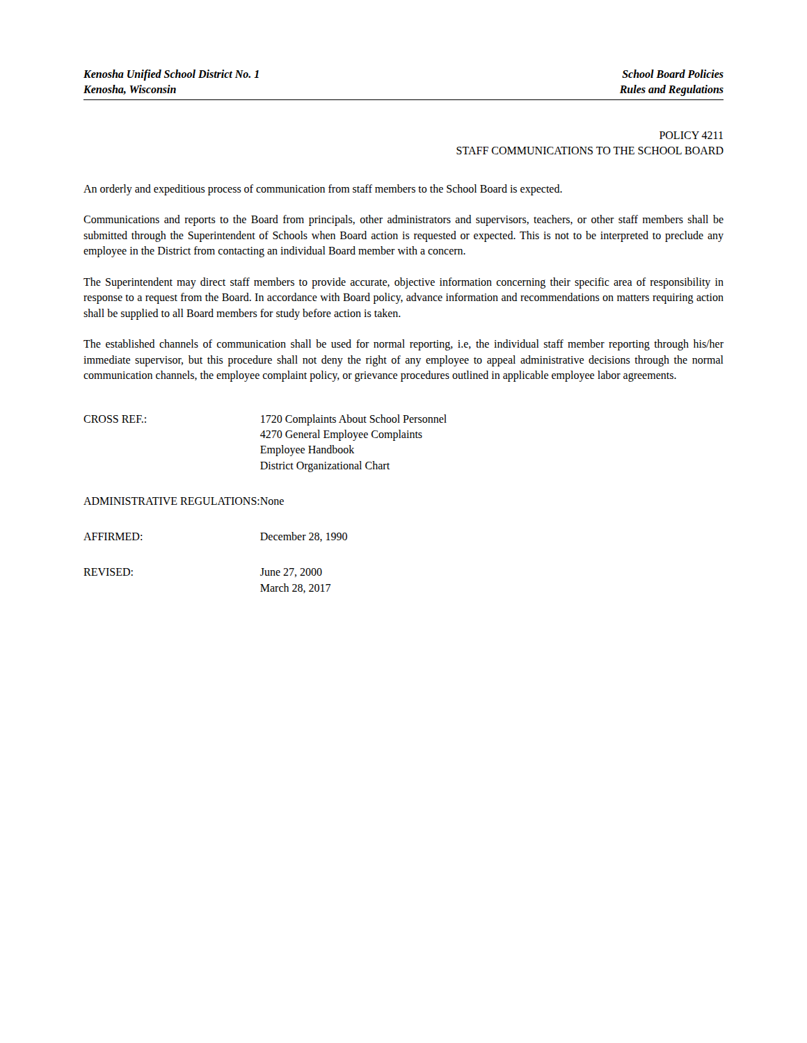Kenosha Unified School District No. 1
Kenosha, Wisconsin
School Board Policies
Rules and Regulations
POLICY 4211
STAFF COMMUNICATIONS TO THE SCHOOL BOARD
An orderly and expeditious process of communication from staff members to the School Board is expected.
Communications and reports to the Board from principals, other administrators and supervisors, teachers, or other staff members shall be submitted through the Superintendent of Schools when Board action is requested or expected. This is not to be interpreted to preclude any employee in the District from contacting an individual Board member with a concern.
The Superintendent may direct staff members to provide accurate, objective information concerning their specific area of responsibility in response to a request from the Board. In accordance with Board policy, advance information and recommendations on matters requiring action shall be supplied to all Board members for study before action is taken.
The established channels of communication shall be used for normal reporting, i.e, the individual staff member reporting through his/her immediate supervisor, but this procedure shall not deny the right of any employee to appeal administrative decisions through the normal communication channels, the employee complaint policy, or grievance procedures outlined in applicable employee labor agreements.
| CROSS REF.: | 1720 Complaints About School Personnel 4270 General Employee Complaints Employee Handbook District Organizational Chart |
| ADMINISTRATIVE REGULATIONS: | None |
| AFFIRMED: | December 28, 1990 |
| REVISED: | June 27, 2000 March 28, 2017 |